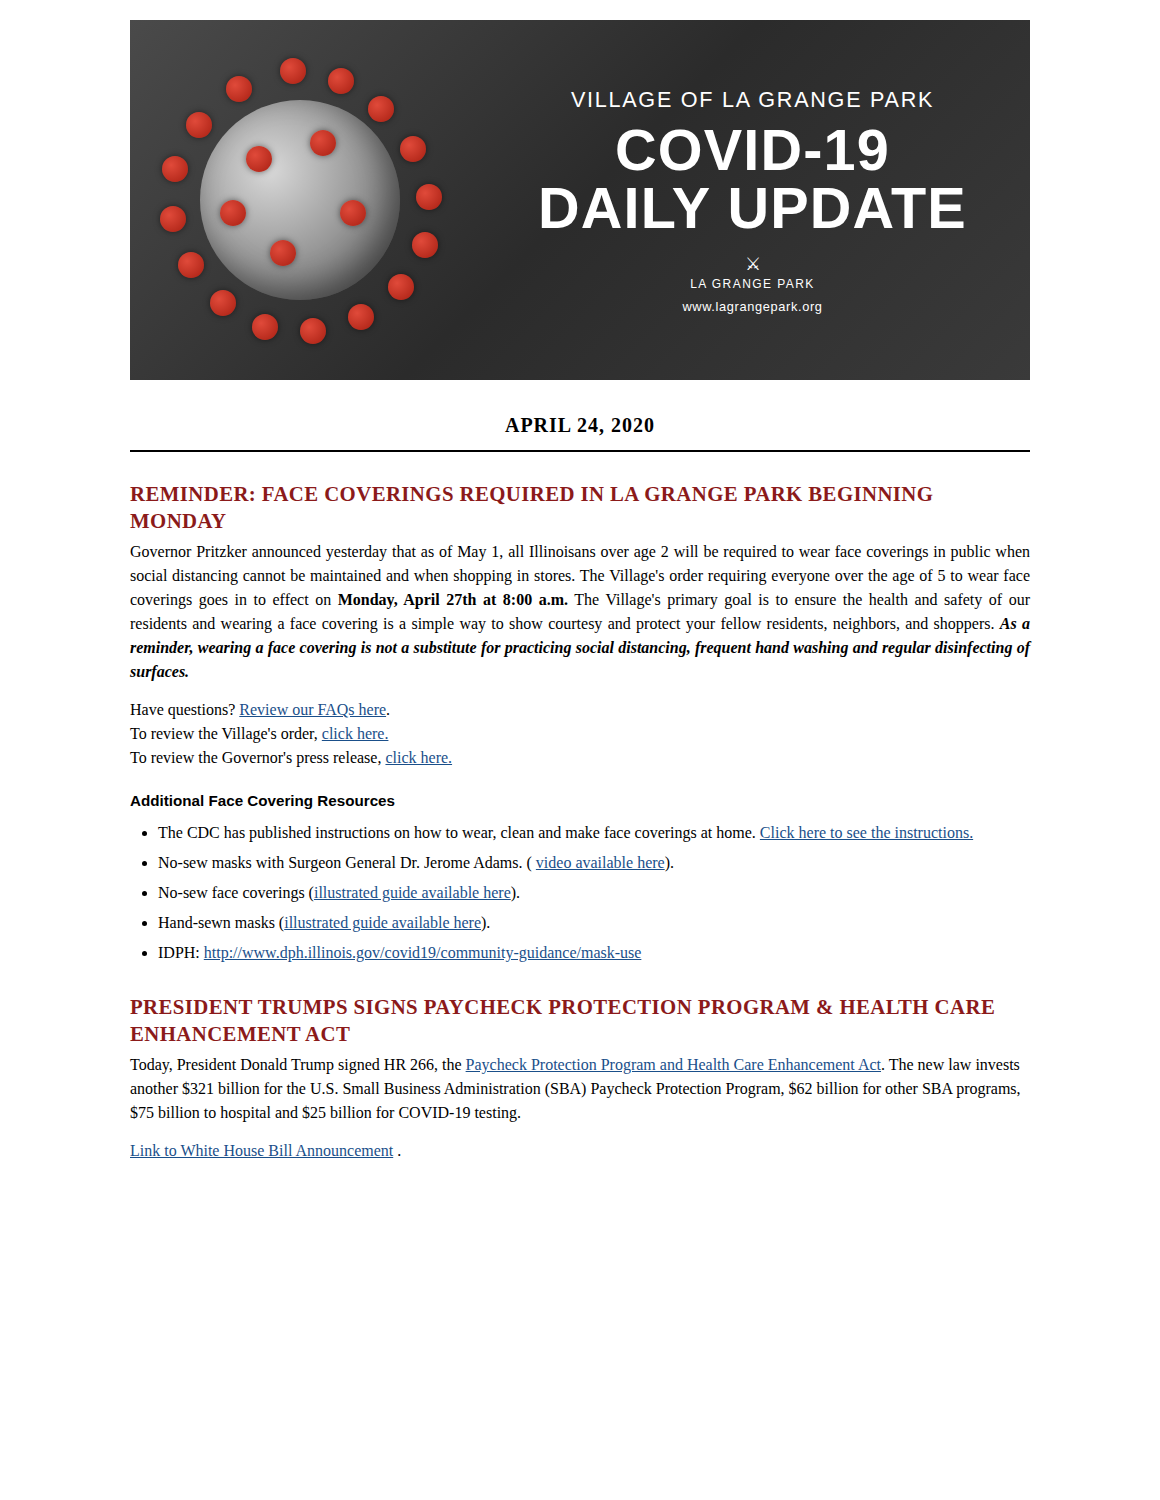VILLAGE OF LA GRANGE PARK
COVID-19
DAILY UPDATE
⚔
LA GRANGE PARK
www.lagrangepark.org
APRIL 24, 2020
REMINDER: FACE COVERINGS REQUIRED IN LA GRANGE PARK BEGINNING MONDAY
Governor Pritzker announced yesterday that as of May 1, all Illinoisans over age 2 will be required to wear face coverings in public when social distancing cannot be maintained and when shopping in stores. The Village's order requiring everyone over the age of 5 to wear face coverings goes in to effect on Monday, April 27th at 8:00 a.m. The Village's primary goal is to ensure the health and safety of our residents and wearing a face covering is a simple way to show courtesy and protect your fellow residents, neighbors, and shoppers. As a reminder, wearing a face covering is not a substitute for practicing social distancing, frequent hand washing and regular disinfecting of surfaces.
Have questions? Review our FAQs here.
To review the Village's order, click here.
To review the Governor's press release, click here.
Additional Face Covering Resources
The CDC has published instructions on how to wear, clean and make face coverings at home. Click here to see the instructions.
No-sew masks with Surgeon General Dr. Jerome Adams. ( video available here).
No-sew face coverings (illustrated guide available here).
Hand-sewn masks (illustrated guide available here).
IDPH: http://www.dph.illinois.gov/covid19/community-guidance/mask-use
PRESIDENT TRUMPS SIGNS PAYCHECK PROTECTION PROGRAM & HEALTH CARE ENHANCEMENT ACT
Today, President Donald Trump signed HR 266, the Paycheck Protection Program and Health Care Enhancement Act. The new law invests another $321 billion for the U.S. Small Business Administration (SBA) Paycheck Protection Program, $62 billion for other SBA programs, $75 billion to hospital and $25 billion for COVID-19 testing.
Link to White House Bill Announcement .